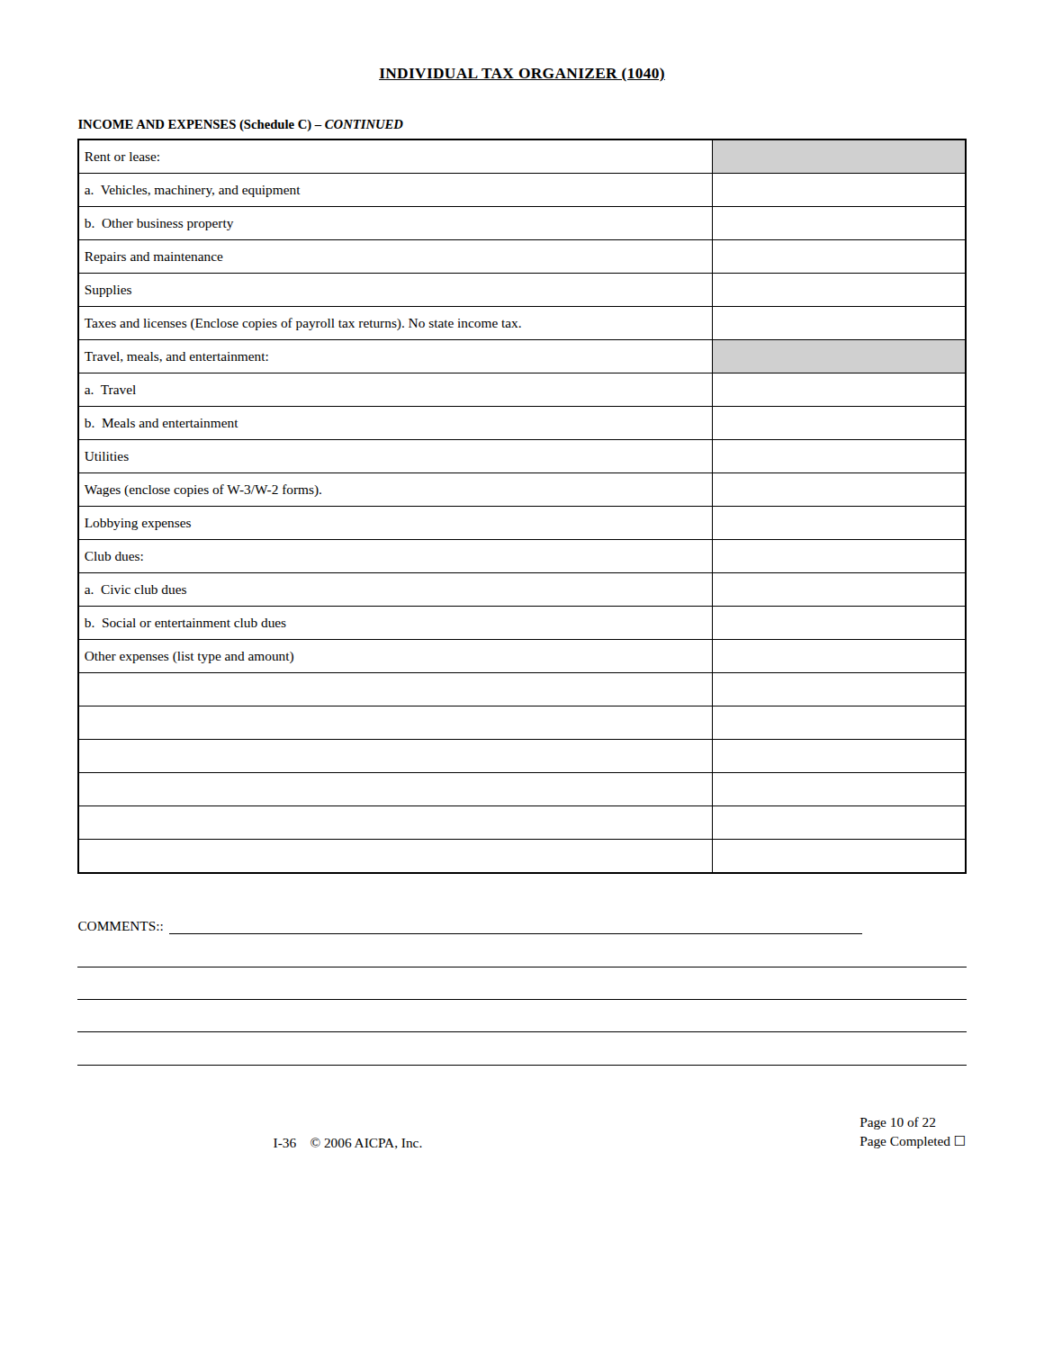INDIVIDUAL TAX ORGANIZER (1040)
INCOME AND EXPENSES (Schedule C) – CONTINUED
| Rent or lease: | |
| a. Vehicles, machinery, and equipment | |
| b. Other business property | |
| Repairs and maintenance | |
| Supplies | |
| Taxes and licenses (Enclose copies of payroll tax returns). No state income tax. | |
| Travel, meals, and entertainment: | |
| a. Travel | |
| b. Meals and entertainment | |
| Utilities | |
| Wages (enclose copies of W-3/W-2 forms). | |
| Lobbying expenses | |
| Club dues: | |
| a. Civic club dues | |
| b. Social or entertainment club dues | |
| Other expenses (list type and amount) | |
COMMENTS::
I-36 © 2006 AICPA, Inc.
Page 10 of 22
Page Completed ☐